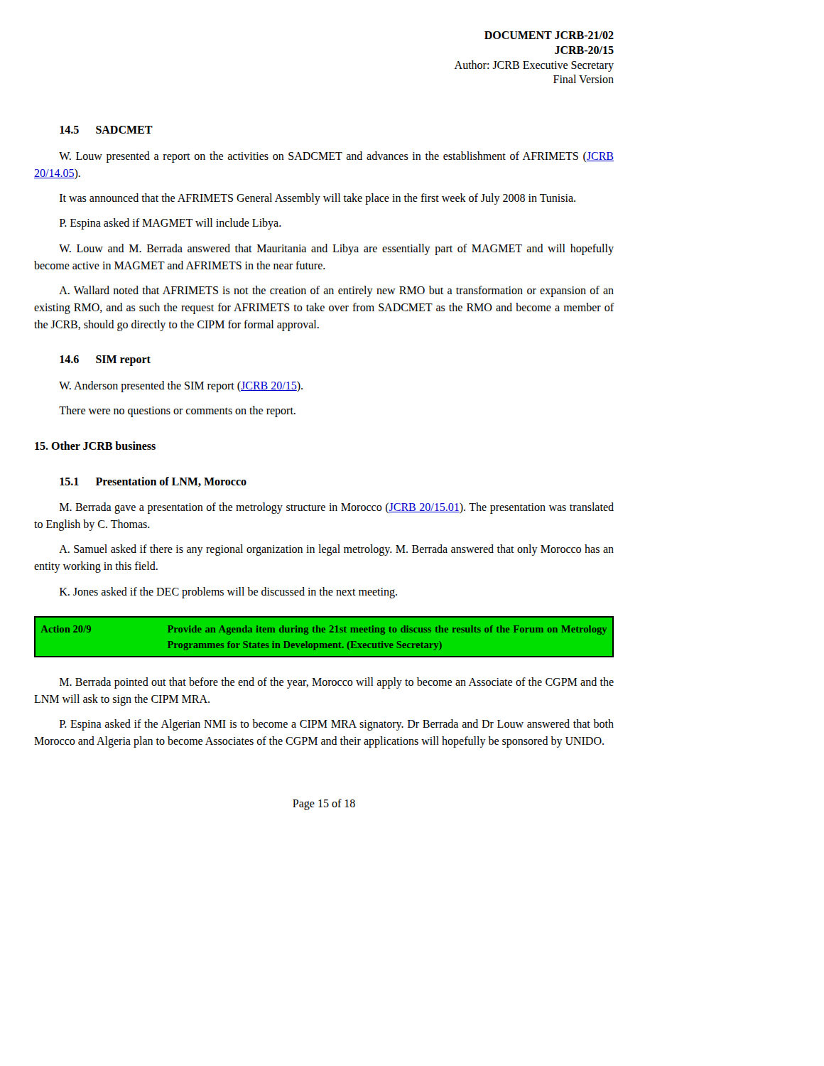DOCUMENT JCRB-21/02
JCRB-20/15
Author: JCRB Executive Secretary
Final Version
14.5 SADCMET
W. Louw presented a report on the activities on SADCMET and advances in the establishment of AFRIMETS (JCRB 20/14.05).
It was announced that the AFRIMETS General Assembly will take place in the first week of July 2008 in Tunisia.
P. Espina asked if MAGMET will include Libya.
W. Louw and M. Berrada answered that Mauritania and Libya are essentially part of MAGMET and will hopefully become active in MAGMET and AFRIMETS in the near future.
A. Wallard noted that AFRIMETS is not the creation of an entirely new RMO but a transformation or expansion of an existing RMO, and as such the request for AFRIMETS to take over from SADCMET as the RMO and become a member of the JCRB, should go directly to the CIPM for formal approval.
14.6 SIM report
W. Anderson presented the SIM report (JCRB 20/15).
There were no questions or comments on the report.
15. Other JCRB business
15.1 Presentation of LNM, Morocco
M. Berrada gave a presentation of the metrology structure in Morocco (JCRB 20/15.01). The presentation was translated to English by C. Thomas.
A. Samuel asked if there is any regional organization in legal metrology. M. Berrada answered that only Morocco has an entity working in this field.
K. Jones asked if the DEC problems will be discussed in the next meeting.
| Action 20/9 | Provide an Agenda item during the 21st meeting to discuss the results of the Forum on Metrology Programmes for States in Development. (Executive Secretary) |
M. Berrada pointed out that before the end of the year, Morocco will apply to become an Associate of the CGPM and the LNM will ask to sign the CIPM MRA.
P. Espina asked if the Algerian NMI is to become a CIPM MRA signatory. Dr Berrada and Dr Louw answered that both Morocco and Algeria plan to become Associates of the CGPM and their applications will hopefully be sponsored by UNIDO.
Page 15 of 18